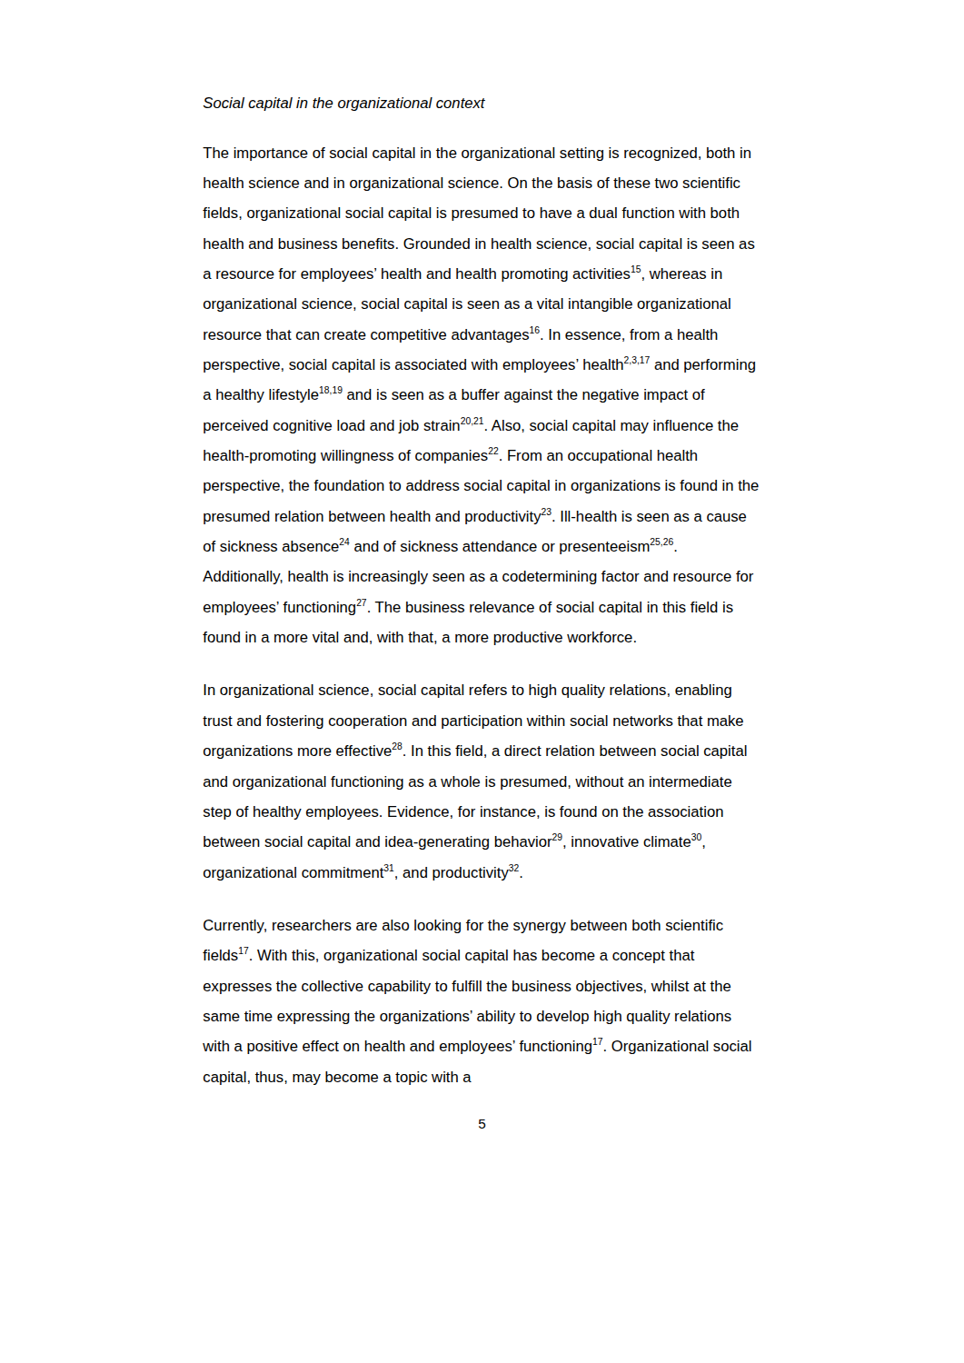Social capital in the organizational context
The importance of social capital in the organizational setting is recognized, both in health science and in organizational science. On the basis of these two scientific fields, organizational social capital is presumed to have a dual function with both health and business benefits. Grounded in health science, social capital is seen as a resource for employees’ health and health promoting activities15, whereas in organizational science, social capital is seen as a vital intangible organizational resource that can create competitive advantages16. In essence, from a health perspective, social capital is associated with employees’ health2,3,17 and performing a healthy lifestyle18,19 and is seen as a buffer against the negative impact of perceived cognitive load and job strain20,21. Also, social capital may influence the health-promoting willingness of companies22. From an occupational health perspective, the foundation to address social capital in organizations is found in the presumed relation between health and productivity23. Ill-health is seen as a cause of sickness absence24 and of sickness attendance or presenteeism25,26. Additionally, health is increasingly seen as a codetermining factor and resource for employees’ functioning27. The business relevance of social capital in this field is found in a more vital and, with that, a more productive workforce.
In organizational science, social capital refers to high quality relations, enabling trust and fostering cooperation and participation within social networks that make organizations more effective28. In this field, a direct relation between social capital and organizational functioning as a whole is presumed, without an intermediate step of healthy employees. Evidence, for instance, is found on the association between social capital and idea-generating behavior29, innovative climate30, organizational commitment31, and productivity32.
Currently, researchers are also looking for the synergy between both scientific fields17. With this, organizational social capital has become a concept that expresses the collective capability to fulfill the business objectives, whilst at the same time expressing the organizations’ ability to develop high quality relations with a positive effect on health and employees’ functioning17. Organizational social capital, thus, may become a topic with a
5